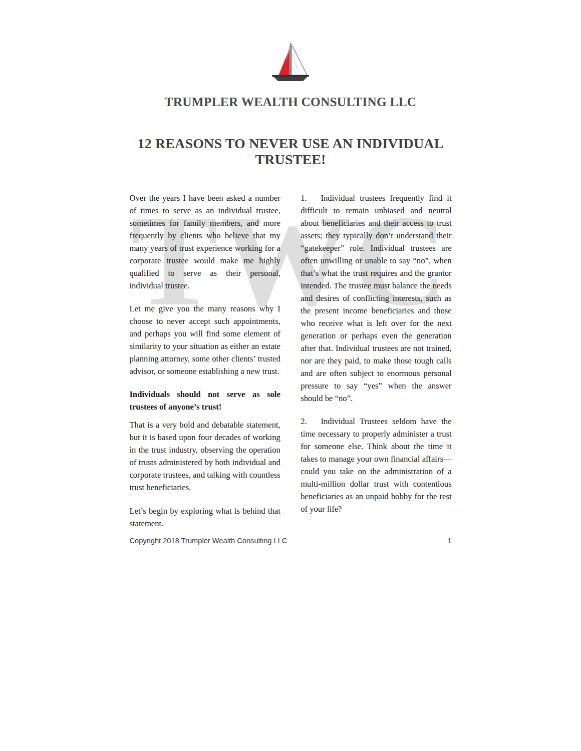TWC
TRUMPLER WEALTH CONSULTING LLC
12 REASONS TO NEVER USE AN INDIVIDUAL TRUSTEE!
Over the years I have been asked a number of times to serve as an individual trustee, sometimes for family members, and more frequently by clients who believe that my many years of trust experience working for a corporate trustee would make me highly qualified to serve as their personal, individual trustee.
Let me give you the many reasons why I choose to never accept such appointments, and perhaps you will find some element of similarity to your situation as either an estate planning attorney, some other clients’ trusted advisor, or someone establishing a new trust.
Individuals should not serve as sole trustees of anyone’s trust!
That is a very bold and debatable statement, but it is based upon four decades of working in the trust industry, observing the operation of trusts administered by both individual and corporate trustees, and talking with countless trust beneficiaries.
Let’s begin by exploring what is behind that statement.
1. Individual trustees frequently find it difficult to remain unbiased and neutral about beneficiaries and their access to trust assets; they typically don’t understand their “gatekeeper” role. Individual trustees are often unwilling or unable to say “no”, when that’s what the trust requires and the grantor intended. The trustee must balance the needs and desires of conflicting interests, such as the present income beneficiaries and those who receive what is left over for the next generation or perhaps even the generation after that. Individual trustees are not trained, nor are they paid, to make those tough calls and are often subject to enormous personal pressure to say “yes” when the answer should be “no”.
2. Individual Trustees seldom have the time necessary to properly administer a trust for someone else. Think about the time it takes to manage your own financial affairs—could you take on the administration of a multi-million dollar trust with contentious beneficiaries as an unpaid hobby for the rest of your life?
Copyright 2018 Trumpler Wealth Consulting LLC 1